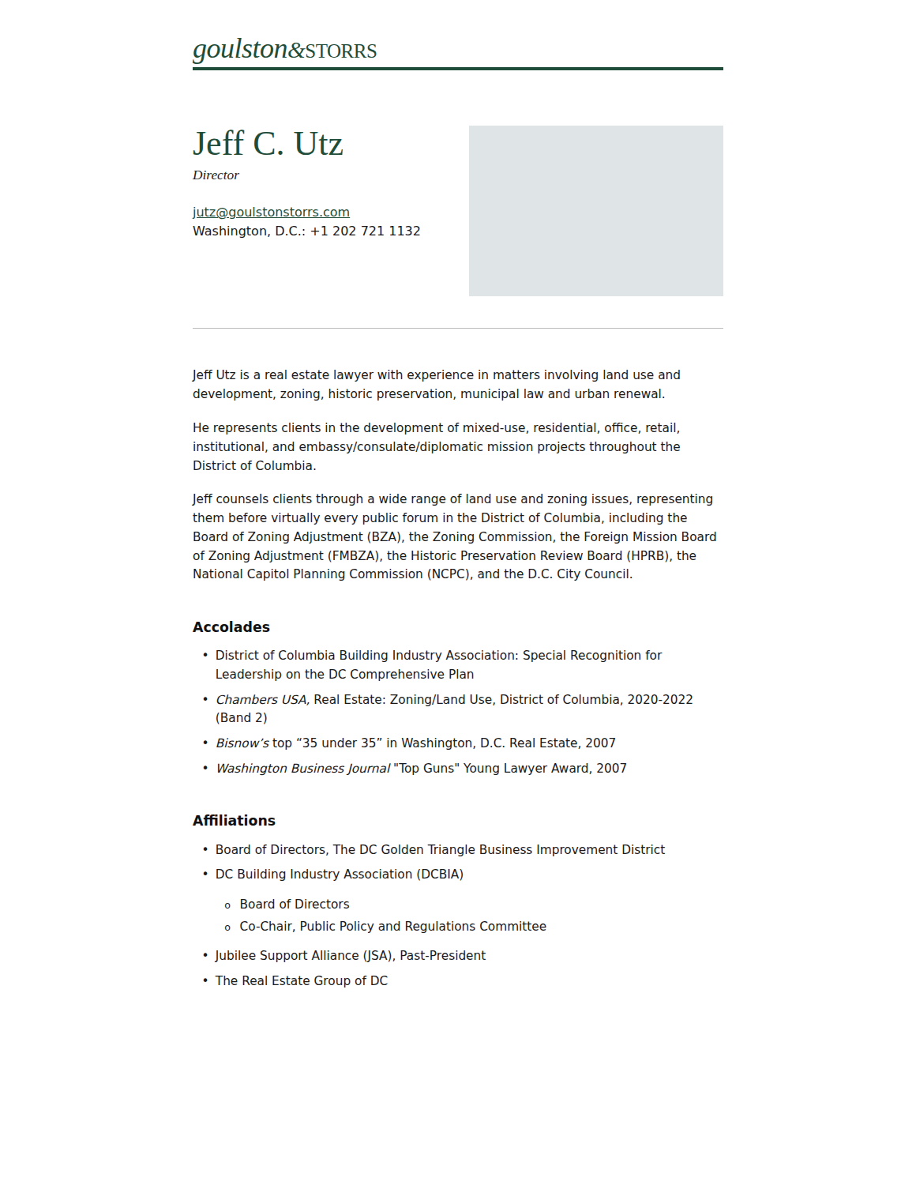goulston&storrs
| Jeff C. Utz Director jutz@goulstonstorrs.com Washington, D.C.: +1 202 721 1132 | |
Jeff Utz is a real estate lawyer with experience in matters involving land use and development, zoning, historic preservation, municipal law and urban renewal.
He represents clients in the development of mixed-use, residential, office, retail, institutional, and embassy/consulate/diplomatic mission projects throughout the District of Columbia.
Jeff counsels clients through a wide range of land use and zoning issues, representing them before virtually every public forum in the District of Columbia, including the Board of Zoning Adjustment (BZA), the Zoning Commission, the Foreign Mission Board of Zoning Adjustment (FMBZA), the Historic Preservation Review Board (HPRB), the National Capitol Planning Commission (NCPC), and the D.C. City Council.
Accolades
District of Columbia Building Industry Association: Special Recognition for Leadership on the DC Comprehensive Plan
Chambers USA, Real Estate: Zoning/Land Use, District of Columbia, 2020-2022 (Band 2)
Bisnow’s top “35 under 35” in Washington, D.C. Real Estate, 2007
Washington Business Journal "Top Guns" Young Lawyer Award, 2007
Affiliations
Board of Directors, The DC Golden Triangle Business Improvement District
DC Building Industry Association (DCBIA)
Board of Directors
Co-Chair, Public Policy and Regulations Committee
Jubilee Support Alliance (JSA), Past-President
The Real Estate Group of DC